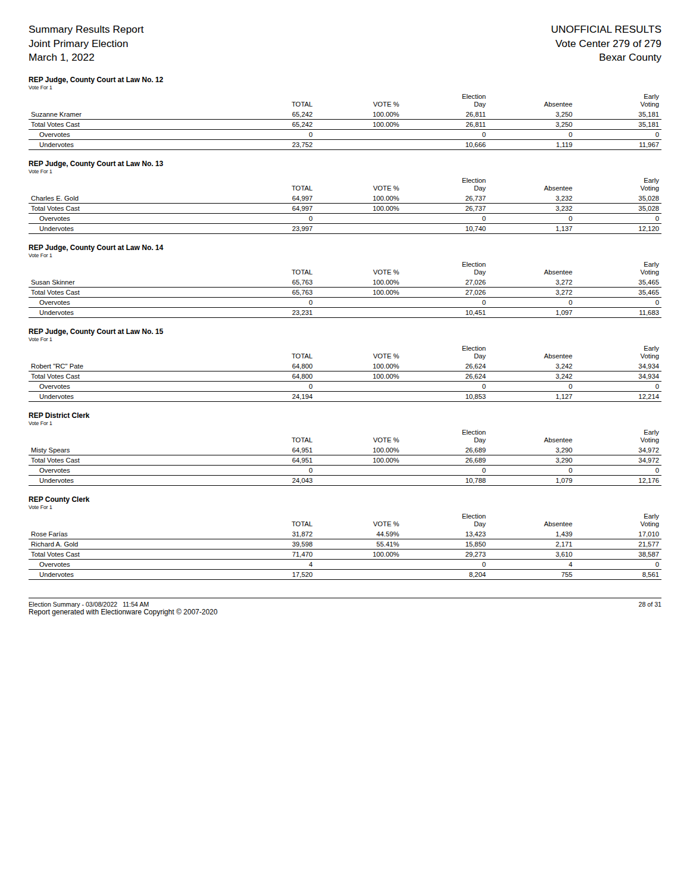Summary Results Report
Joint Primary Election
March 1, 2022
UNOFFICIAL RESULTS
Vote Center 279 of 279
Bexar County
REP Judge, County Court at Law No. 12
Vote For 1
| | TOTAL | VOTE % | Election Day | Absentee | Early Voting |
| --- | --- | --- | --- | --- | --- |
| Suzanne Kramer | 65,242 | 100.00% | 26,811 | 3,250 | 35,181 |
| Total Votes Cast | 65,242 | 100.00% | 26,811 | 3,250 | 35,181 |
| Overvotes | 0 | | 0 | 0 | 0 |
| Undervotes | 23,752 | | 10,666 | 1,119 | 11,967 |
REP Judge, County Court at Law No. 13
Vote For 1
| | TOTAL | VOTE % | Election Day | Absentee | Early Voting |
| --- | --- | --- | --- | --- | --- |
| Charles E. Gold | 64,997 | 100.00% | 26,737 | 3,232 | 35,028 |
| Total Votes Cast | 64,997 | 100.00% | 26,737 | 3,232 | 35,028 |
| Overvotes | 0 | | 0 | 0 | 0 |
| Undervotes | 23,997 | | 10,740 | 1,137 | 12,120 |
REP Judge, County Court at Law No. 14
Vote For 1
| | TOTAL | VOTE % | Election Day | Absentee | Early Voting |
| --- | --- | --- | --- | --- | --- |
| Susan Skinner | 65,763 | 100.00% | 27,026 | 3,272 | 35,465 |
| Total Votes Cast | 65,763 | 100.00% | 27,026 | 3,272 | 35,465 |
| Overvotes | 0 | | 0 | 0 | 0 |
| Undervotes | 23,231 | | 10,451 | 1,097 | 11,683 |
REP Judge, County Court at Law No. 15
Vote For 1
| | TOTAL | VOTE % | Election Day | Absentee | Early Voting |
| --- | --- | --- | --- | --- | --- |
| Robert "RC" Pate | 64,800 | 100.00% | 26,624 | 3,242 | 34,934 |
| Total Votes Cast | 64,800 | 100.00% | 26,624 | 3,242 | 34,934 |
| Overvotes | 0 | | 0 | 0 | 0 |
| Undervotes | 24,194 | | 10,853 | 1,127 | 12,214 |
REP District Clerk
Vote For 1
| | TOTAL | VOTE % | Election Day | Absentee | Early Voting |
| --- | --- | --- | --- | --- | --- |
| Misty Spears | 64,951 | 100.00% | 26,689 | 3,290 | 34,972 |
| Total Votes Cast | 64,951 | 100.00% | 26,689 | 3,290 | 34,972 |
| Overvotes | 0 | | 0 | 0 | 0 |
| Undervotes | 24,043 | | 10,788 | 1,079 | 12,176 |
REP County Clerk
Vote For 1
| | TOTAL | VOTE % | Election Day | Absentee | Early Voting |
| --- | --- | --- | --- | --- | --- |
| Rose Farías | 31,872 | 44.59% | 13,423 | 1,439 | 17,010 |
| Richard A. Gold | 39,598 | 55.41% | 15,850 | 2,171 | 21,577 |
| Total Votes Cast | 71,470 | 100.00% | 29,273 | 3,610 | 38,587 |
| Overvotes | 4 | | 0 | 4 | 0 |
| Undervotes | 17,520 | | 8,204 | 755 | 8,561 |
Election Summary - 03/08/2022 11:54 AM
28 of 31
Report generated with Electionware Copyright © 2007-2020